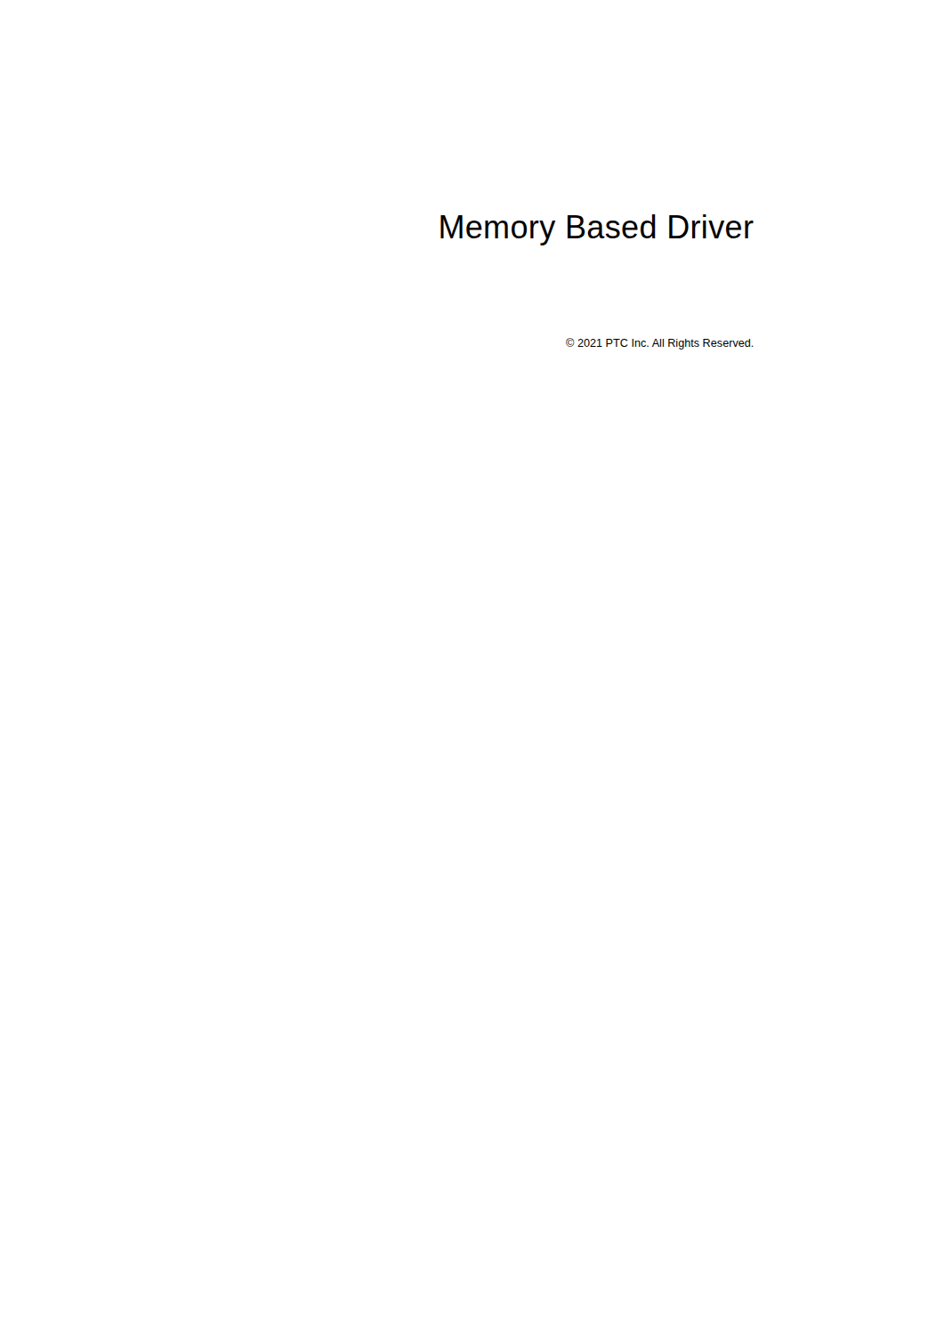Memory Based Driver
© 2021 PTC Inc. All Rights Reserved.